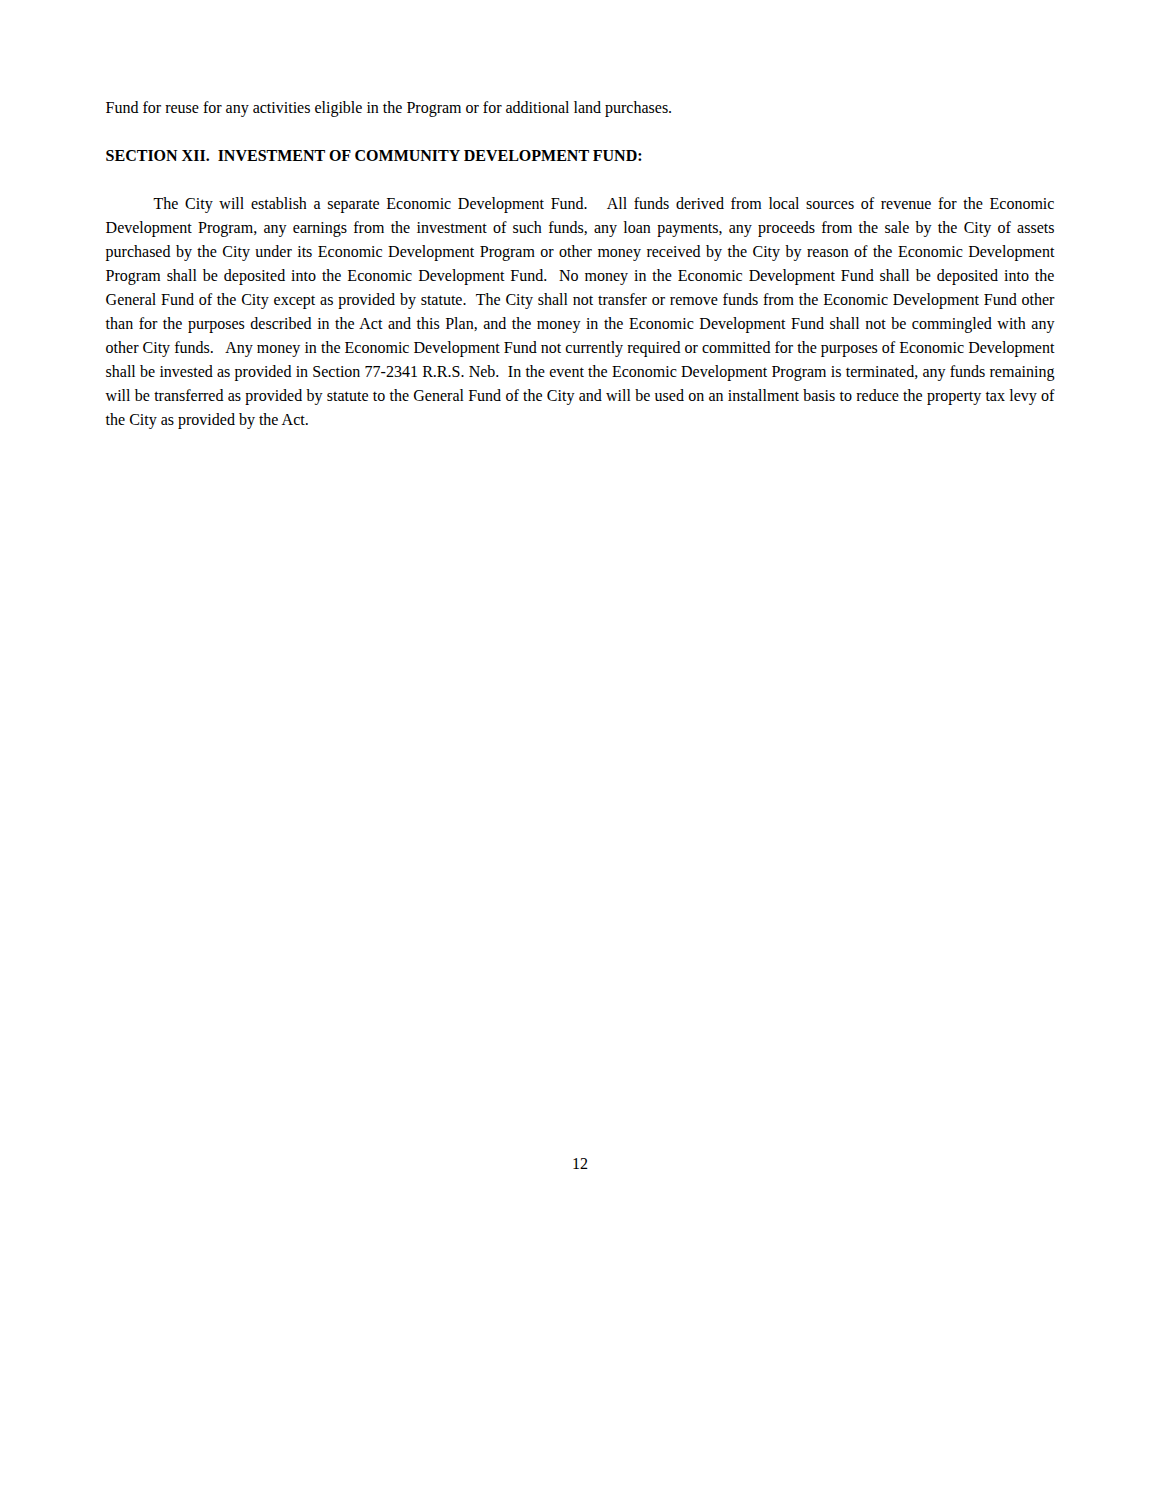Fund for reuse for any activities eligible in the Program or for additional land purchases.
SECTION XII. INVESTMENT OF COMMUNITY DEVELOPMENT FUND:
The City will establish a separate Economic Development Fund. All funds derived from local sources of revenue for the Economic Development Program, any earnings from the investment of such funds, any loan payments, any proceeds from the sale by the City of assets purchased by the City under its Economic Development Program or other money received by the City by reason of the Economic Development Program shall be deposited into the Economic Development Fund. No money in the Economic Development Fund shall be deposited into the General Fund of the City except as provided by statute. The City shall not transfer or remove funds from the Economic Development Fund other than for the purposes described in the Act and this Plan, and the money in the Economic Development Fund shall not be commingled with any other City funds. Any money in the Economic Development Fund not currently required or committed for the purposes of Economic Development shall be invested as provided in Section 77-2341 R.R.S. Neb. In the event the Economic Development Program is terminated, any funds remaining will be transferred as provided by statute to the General Fund of the City and will be used on an installment basis to reduce the property tax levy of the City as provided by the Act.
12